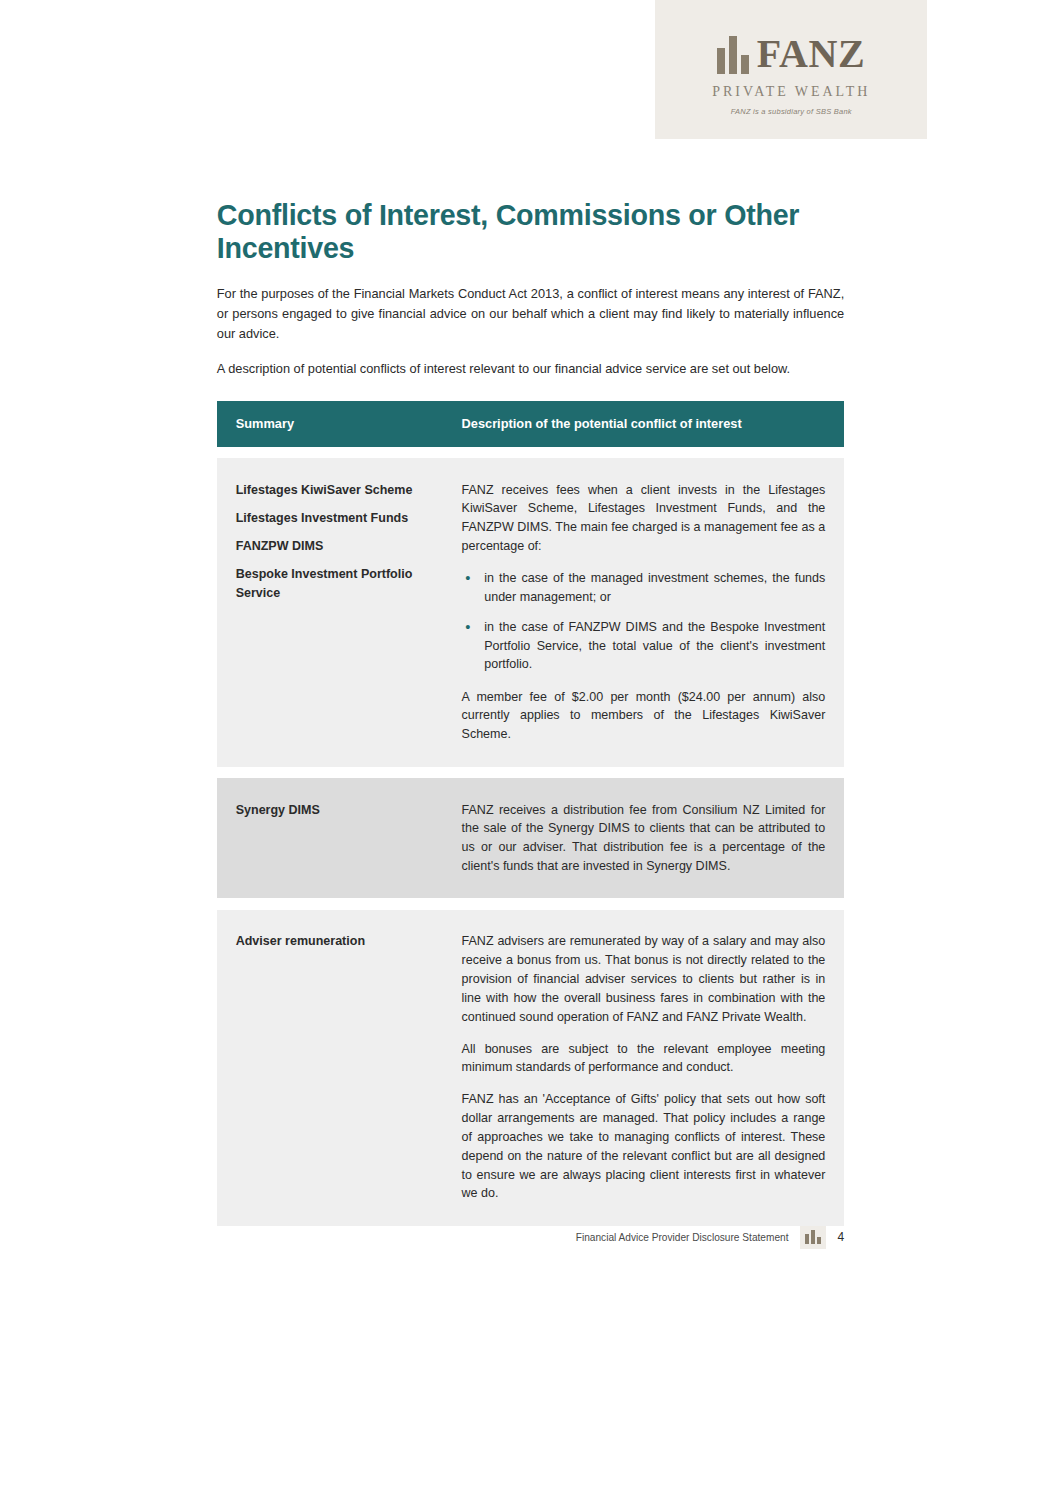FANZ
PRIVATE WEALTH
FANZ is a subsidiary of SBS Bank
Conflicts of Interest, Commissions or Other Incentives
For the purposes of the Financial Markets Conduct Act 2013, a conflict of interest means any interest of FANZ, or persons engaged to give financial advice on our behalf which a client may find likely to materially influence our advice.
A description of potential conflicts of interest relevant to our financial advice service are set out below.
| Summary | Description of the potential conflict of interest |
| --- | --- |
| Lifestages KiwiSaver Scheme Lifestages Investment Funds FANZPW DIMS Bespoke Investment Portfolio Service | FANZ receives fees when a client invests in the Lifestages KiwiSaver Scheme, Lifestages Investment Funds, and the FANZPW DIMS. The main fee charged is a management fee as a percentage of: in the case of the managed investment schemes, the funds under management; or in the case of FANZPW DIMS and the Bespoke Investment Portfolio Service, the total value of the client's investment portfolio. A member fee of $2.00 per month ($24.00 per annum) also currently applies to members of the Lifestages KiwiSaver Scheme. |
| Synergy DIMS | FANZ receives a distribution fee from Consilium NZ Limited for the sale of the Synergy DIMS to clients that can be attributed to us or our adviser. That distribution fee is a percentage of the client's funds that are invested in Synergy DIMS. |
| Adviser remuneration | FANZ advisers are remunerated by way of a salary and may also receive a bonus from us. That bonus is not directly related to the provision of financial adviser services to clients but rather is in line with how the overall business fares in combination with the continued sound operation of FANZ and FANZ Private Wealth. All bonuses are subject to the relevant employee meeting minimum standards of performance and conduct. FANZ has an 'Acceptance of Gifts' policy that sets out how soft dollar arrangements are managed. That policy includes a range of approaches we take to managing conflicts of interest. These depend on the nature of the relevant conflict but are all designed to ensure we are always placing client interests first in whatever we do. |
Financial Advice Provider Disclosure Statement 4